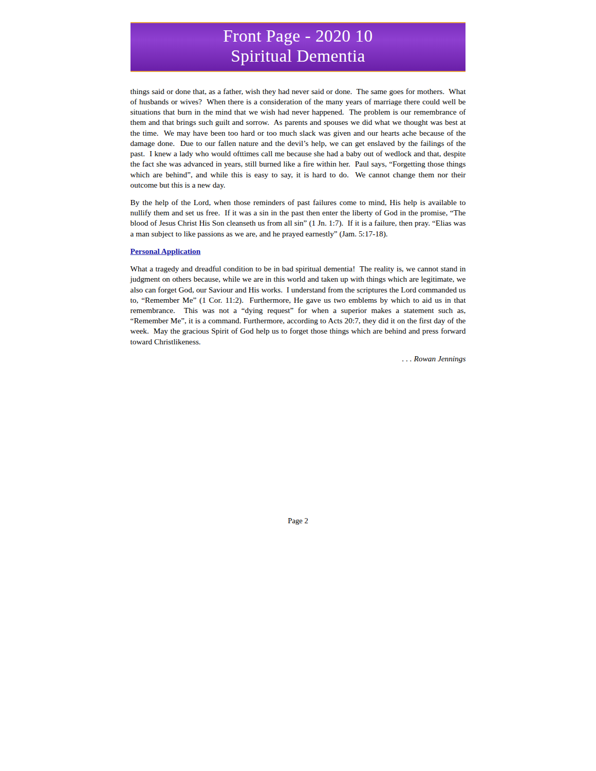Front Page - 2020 10
Spiritual Dementia
things said or done that, as a father, wish they had never said or done. The same goes for mothers. What of husbands or wives? When there is a consideration of the many years of marriage there could well be situations that burn in the mind that we wish had never happened. The problem is our remembrance of them and that brings such guilt and sorrow. As parents and spouses we did what we thought was best at the time. We may have been too hard or too much slack was given and our hearts ache because of the damage done. Due to our fallen nature and the devil’s help, we can get enslaved by the failings of the past. I knew a lady who would ofttimes call me because she had a baby out of wedlock and that, despite the fact she was advanced in years, still burned like a fire within her. Paul says, “Forgetting those things which are behind”, and while this is easy to say, it is hard to do. We cannot change them nor their outcome but this is a new day.
By the help of the Lord, when those reminders of past failures come to mind, His help is available to nullify them and set us free. If it was a sin in the past then enter the liberty of God in the promise, “The blood of Jesus Christ His Son cleanseth us from all sin” (1 Jn. 1:7). If it is a failure, then pray. “Elias was a man subject to like passions as we are, and he prayed earnestly” (Jam. 5:17-18).
Personal Application
What a tragedy and dreadful condition to be in bad spiritual dementia! The reality is, we cannot stand in judgment on others because, while we are in this world and taken up with things which are legitimate, we also can forget God, our Saviour and His works. I understand from the scriptures the Lord commanded us to, “Remember Me” (1 Cor. 11:2). Furthermore, He gave us two emblems by which to aid us in that remembrance. This was not a “dying request” for when a superior makes a statement such as, “Remember Me”, it is a command. Furthermore, according to Acts 20:7, they did it on the first day of the week. May the gracious Spirit of God help us to forget those things which are behind and press forward toward Christlikeness.
. . . Rowan Jennings
Page 2